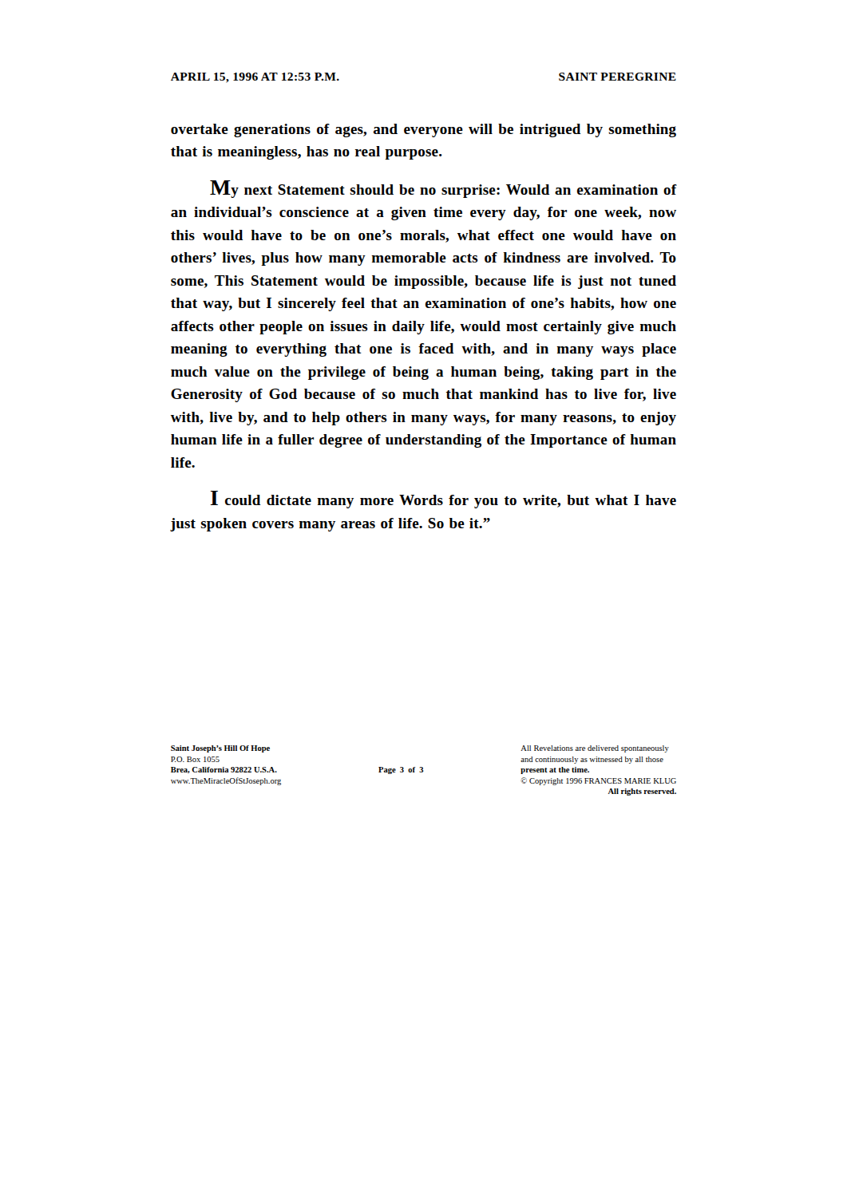APRIL 15, 1996 AT 12:53 P.M. SAINT PEREGRINE
overtake generations of ages, and everyone will be intrigued by something that is meaningless, has no real purpose.
My next Statement should be no surprise: Would an examination of an individual’s conscience at a given time every day, for one week, now this would have to be on one’s morals, what effect one would have on others’ lives, plus how many memorable acts of kindness are involved. To some, This Statement would be impossible, because life is just not tuned that way, but I sincerely feel that an examination of one’s habits, how one affects other people on issues in daily life, would most certainly give much meaning to everything that one is faced with, and in many ways place much value on the privilege of being a human being, taking part in the Generosity of God because of so much that mankind has to live for, live with, live by, and to help others in many ways, for many reasons, to enjoy human life in a fuller degree of understanding of the Importance of human life.
I could dictate many more Words for you to write, but what I have just spoken covers many areas of life. So be it.”
Saint Joseph’s Hill Of Hope
P.O. Box 1055
Brea, California 92822 U.S.A.
www.TheMiracleOfStJoseph.org
Page 3 of 3
All Revelations are delivered spontaneously
and continuously as witnessed by all those
present at the time.
© Copyright 1996 FRANCES MARIE KLUG
All rights reserved.